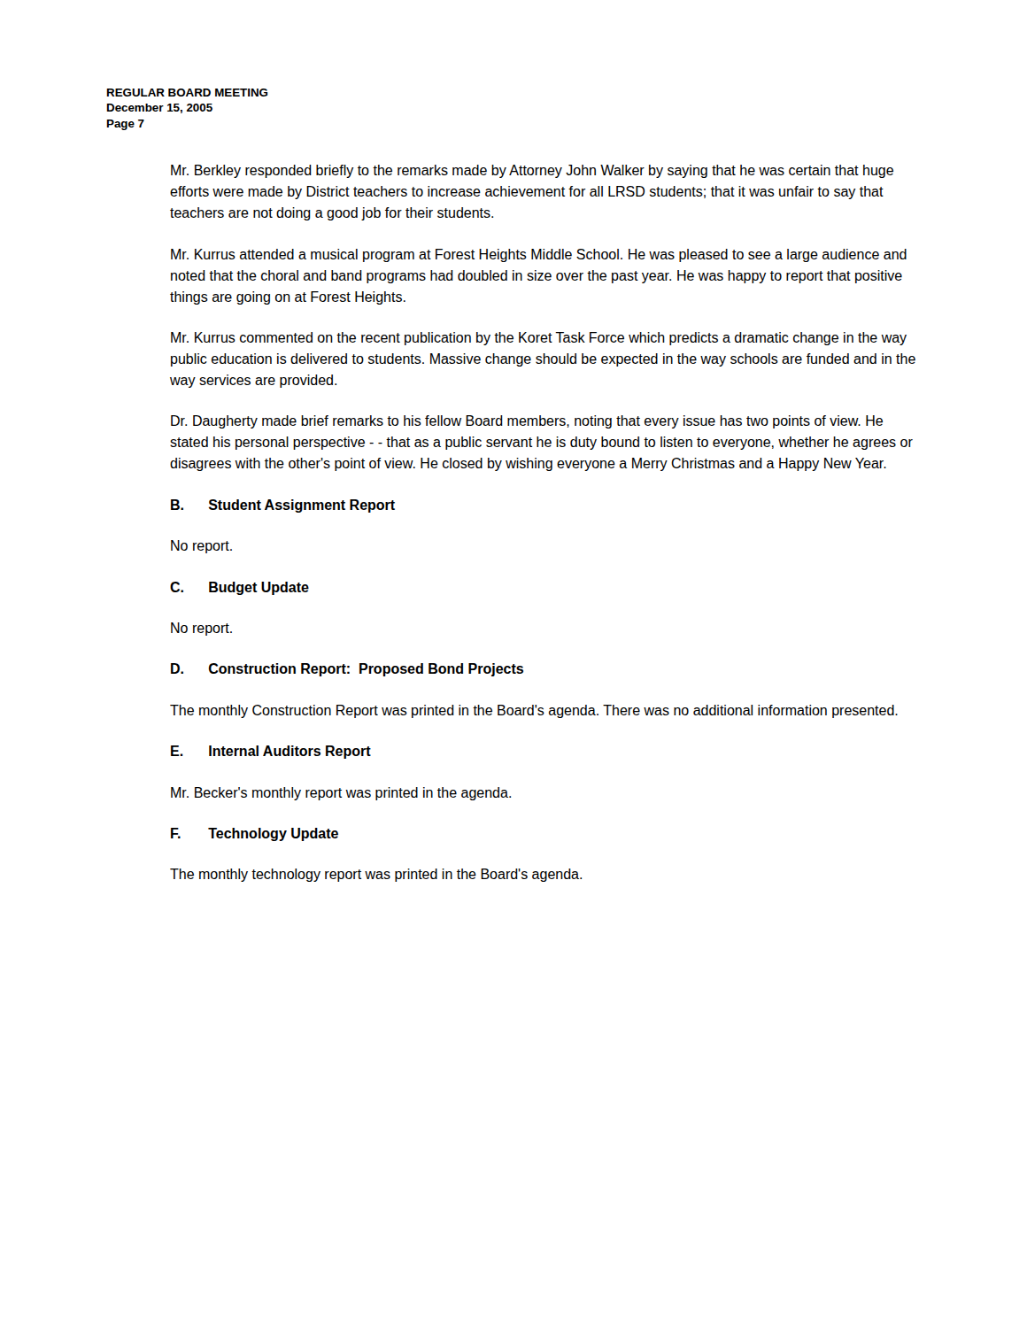REGULAR BOARD MEETING
December 15, 2005
Page 7
Mr. Berkley responded briefly to the remarks made by Attorney John Walker by saying that he was certain that huge efforts were made by District teachers to increase achievement for all LRSD students; that it was unfair to say that teachers are not doing a good job for their students.
Mr. Kurrus attended a musical program at Forest Heights Middle School. He was pleased to see a large audience and noted that the choral and band programs had doubled in size over the past year. He was happy to report that positive things are going on at Forest Heights.
Mr. Kurrus commented on the recent publication by the Koret Task Force which predicts a dramatic change in the way public education is delivered to students. Massive change should be expected in the way schools are funded and in the way services are provided.
Dr. Daugherty made brief remarks to his fellow Board members, noting that every issue has two points of view. He stated his personal perspective - - that as a public servant he is duty bound to listen to everyone, whether he agrees or disagrees with the other's point of view. He closed by wishing everyone a Merry Christmas and a Happy New Year.
B. Student Assignment Report
No report.
C. Budget Update
No report.
D. Construction Report: Proposed Bond Projects
The monthly Construction Report was printed in the Board's agenda. There was no additional information presented.
E. Internal Auditors Report
Mr. Becker's monthly report was printed in the agenda.
F. Technology Update
The monthly technology report was printed in the Board's agenda.